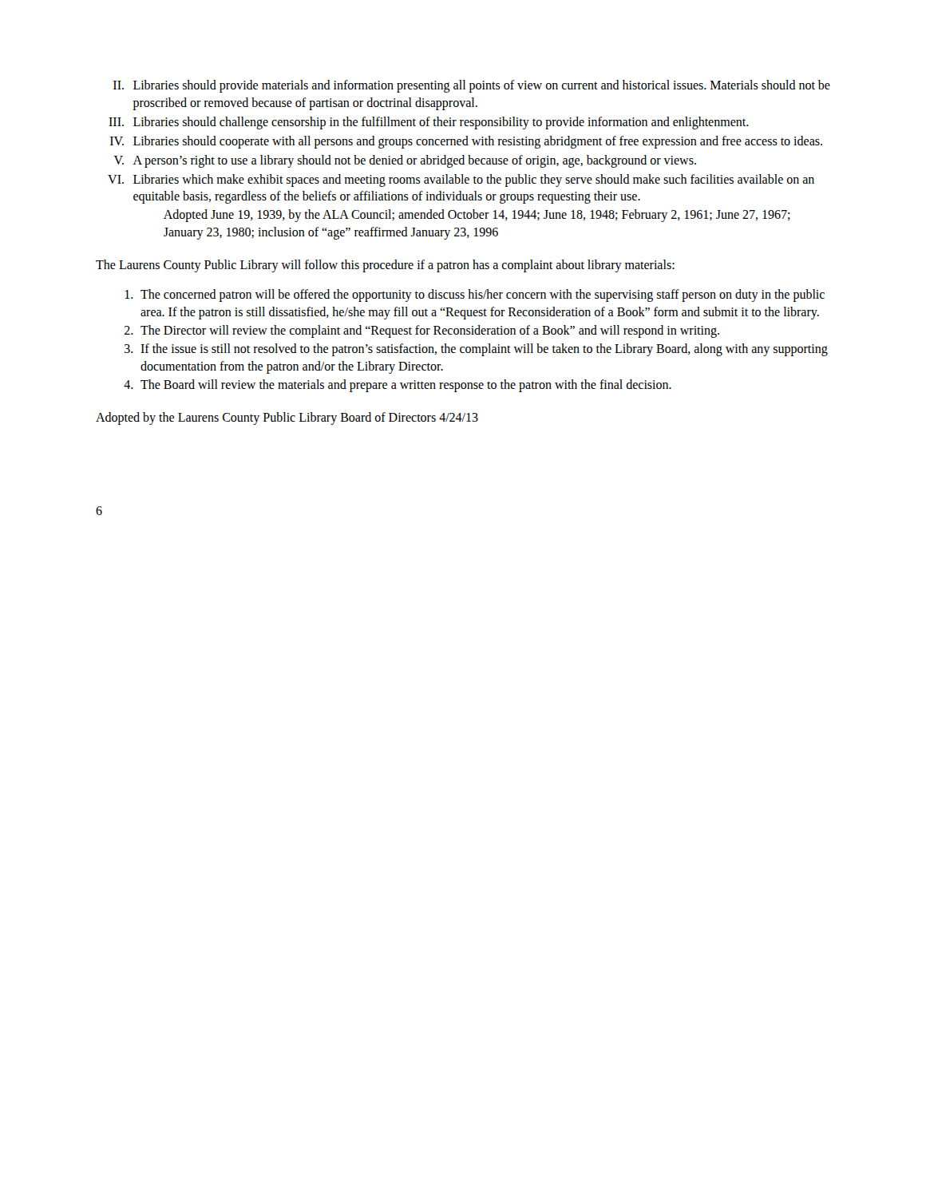Libraries should provide materials and information presenting all points of view on current and historical issues. Materials should not be proscribed or removed because of partisan or doctrinal disapproval.
Libraries should challenge censorship in the fulfillment of their responsibility to provide information and enlightenment.
Libraries should cooperate with all persons and groups concerned with resisting abridgment of free expression and free access to ideas.
A person’s right to use a library should not be denied or abridged because of origin, age, background or views.
Libraries which make exhibit spaces and meeting rooms available to the public they serve should make such facilities available on an equitable basis, regardless of the beliefs or affiliations of individuals or groups requesting their use. Adopted June 19, 1939, by the ALA Council; amended October 14, 1944; June 18, 1948; February 2, 1961; June 27, 1967; January 23, 1980; inclusion of “age” reaffirmed January 23, 1996
The Laurens County Public Library will follow this procedure if a patron has a complaint about library materials:
The concerned patron will be offered the opportunity to discuss his/her concern with the supervising staff person on duty in the public area. If the patron is still dissatisfied, he/she may fill out a “Request for Reconsideration of a Book” form and submit it to the library.
The Director will review the complaint and “Request for Reconsideration of a Book” and will respond in writing.
If the issue is still not resolved to the patron’s satisfaction, the complaint will be taken to the Library Board, along with any supporting documentation from the patron and/or the Library Director.
The Board will review the materials and prepare a written response to the patron with the final decision.
Adopted by the Laurens County Public Library Board of Directors 4/24/13
6